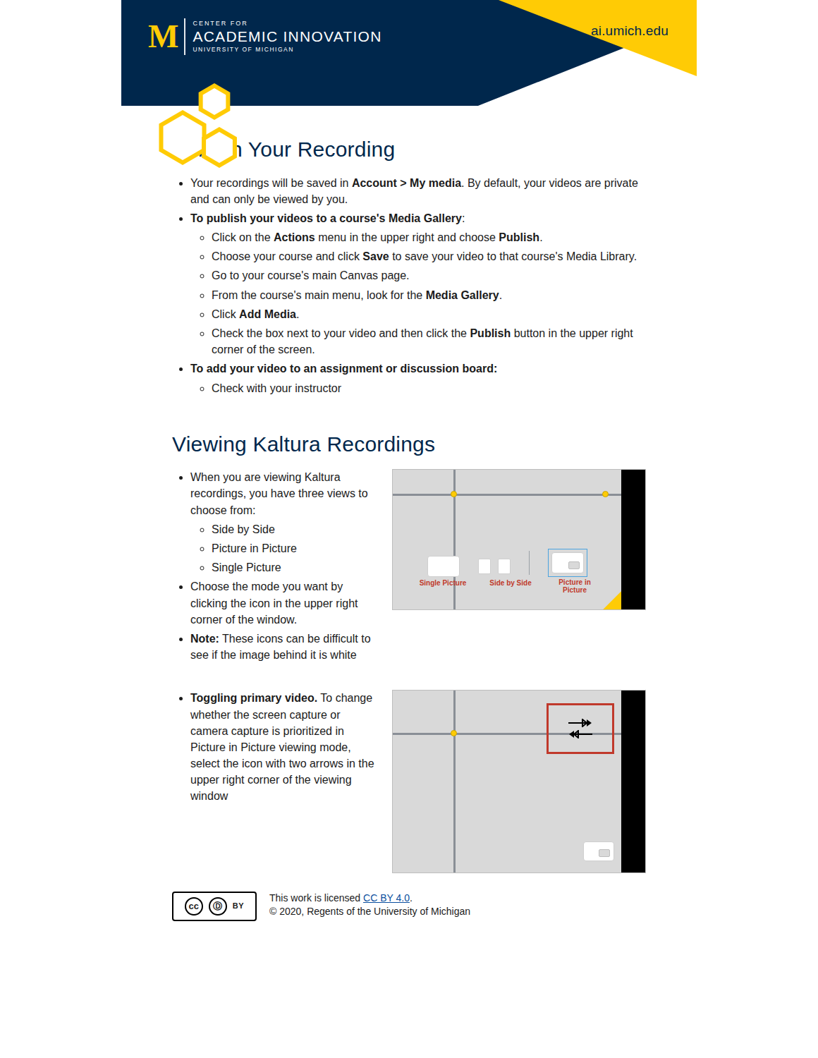M Center for Academic Innovation University of Michigan
ai.umich.edu
Publish Your Recording
Your recordings will be saved in Account > My media. By default, your videos are private and can only be viewed by you.
To publish your videos to a course's Media Gallery:
Click on the Actions menu in the upper right and choose Publish.
Choose your course and click Save to save your video to that course's Media Library.
Go to your course's main Canvas page.
From the course's main menu, look for the Media Gallery.
Click Add Media.
Check the box next to your video and then click the Publish button in the upper right corner of the screen.
To add your video to an assignment or discussion board:
Check with your instructor
Viewing Kaltura Recordings
When you are viewing Kaltura recordings, you have three views to choose from:
Side by Side
Picture in Picture
Single Picture
Choose the mode you want by clicking the icon in the upper right corner of the window.
Note: These icons can be difficult to see if the image behind it is white
Single Picture Side by Side Picture in Picture
Toggling primary video. To change whether the screen capture or camera capture is prioritized in Picture in Picture viewing mode, select the icon with two arrows in the upper right corner of the viewing window
cc Ⓓ BY
This work is licensed CC BY 4.0.
© 2020, Regents of the University of Michigan